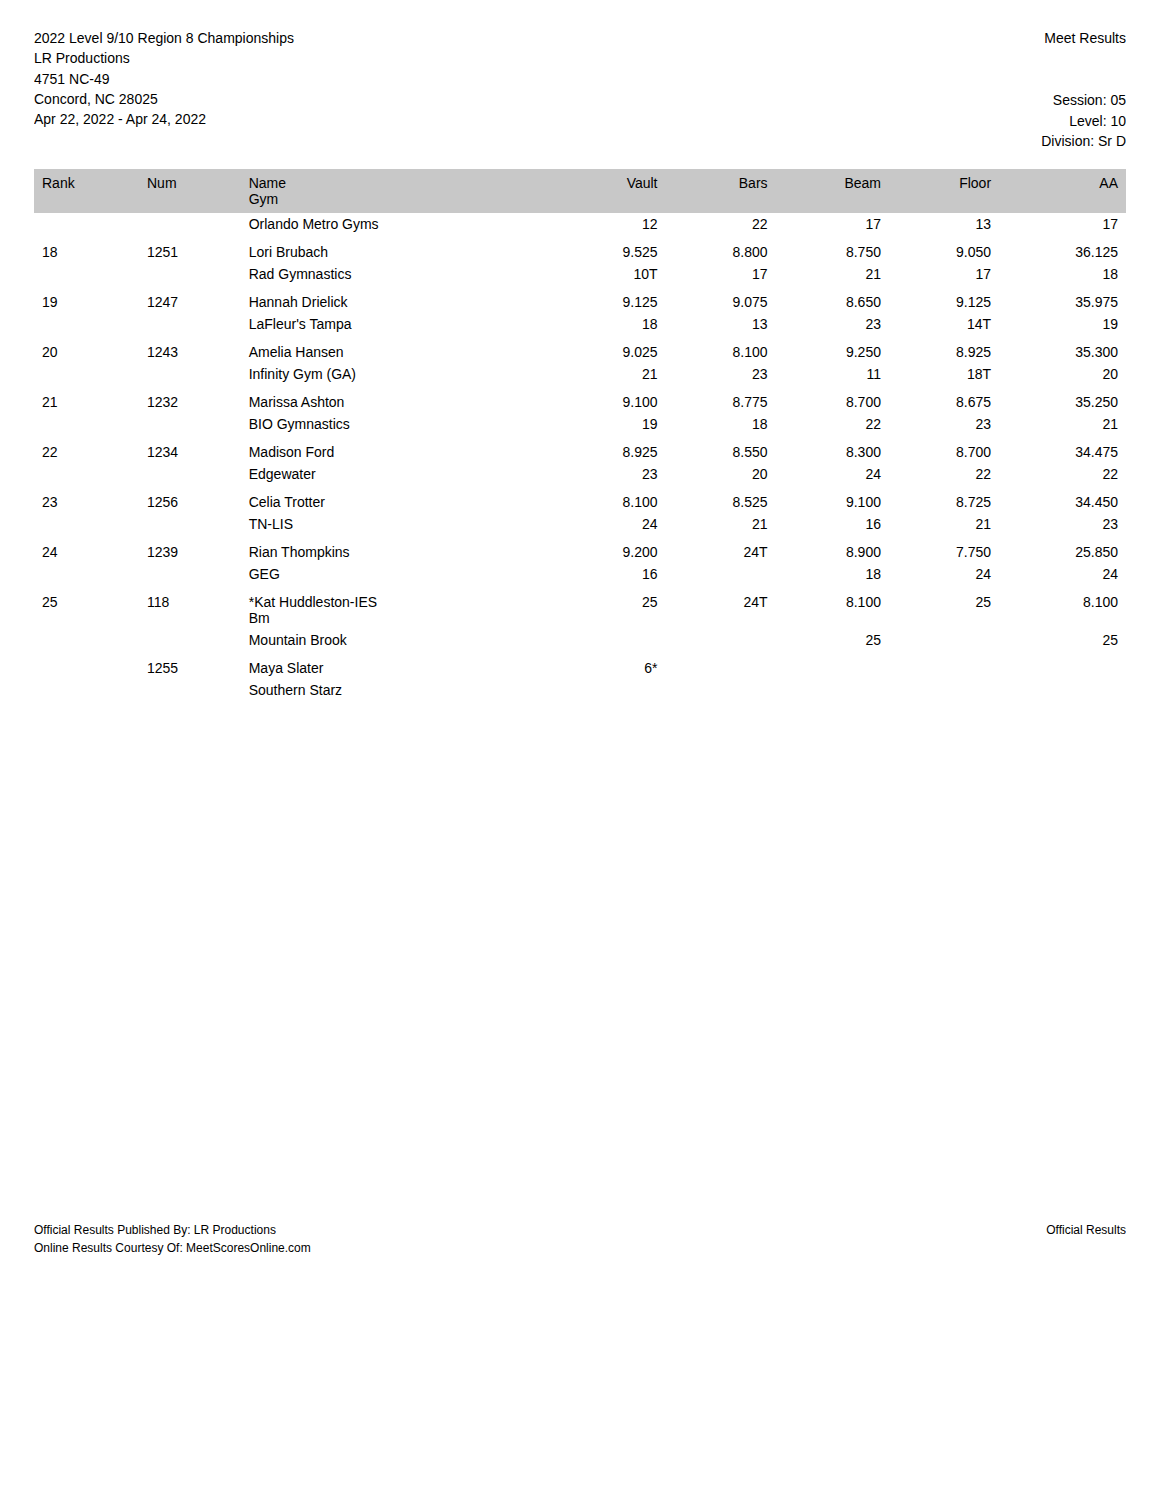2022 Level 9/10 Region 8 Championships
LR Productions
4751 NC-49
Concord, NC 28025
Apr 22, 2022 - Apr 24, 2022
Meet Results
Session: 05
Level: 10
Division: Sr D
| Rank | Num | Name Gym | Vault | Bars | Beam | Floor | AA |
| --- | --- | --- | --- | --- | --- | --- | --- |
| | | Orlando Metro Gyms | 12 | 22 | 17 | 13 | 17 |
| 18 | 1251 | Lori Brubach | 9.525 | 8.800 | 8.750 | 9.050 | 36.125 |
| | | Rad Gymnastics | 10T | 17 | 21 | 17 | 18 |
| 19 | 1247 | Hannah Drielick | 9.125 | 9.075 | 8.650 | 9.125 | 35.975 |
| | | LaFleur's Tampa | 18 | 13 | 23 | 14T | 19 |
| 20 | 1243 | Amelia Hansen | 9.025 | 8.100 | 9.250 | 8.925 | 35.300 |
| | | Infinity Gym (GA) | 21 | 23 | 11 | 18T | 20 |
| 21 | 1232 | Marissa Ashton | 9.100 | 8.775 | 8.700 | 8.675 | 35.250 |
| | | BIO Gymnastics | 19 | 18 | 22 | 23 | 21 |
| 22 | 1234 | Madison Ford | 8.925 | 8.550 | 8.300 | 8.700 | 34.475 |
| | | Edgewater | 23 | 20 | 24 | 22 | 22 |
| 23 | 1256 | Celia Trotter | 8.100 | 8.525 | 9.100 | 8.725 | 34.450 |
| | | TN-LIS | 24 | 21 | 16 | 21 | 23 |
| 24 | 1239 | Rian Thompkins | 9.200 | 24T | 8.900 | 7.750 | 25.850 |
| | | GEG | 16 | | 18 | 24 | 24 |
| 25 | 118 | *Kat Huddleston-IES Bm | 25 | 24T | 8.100 | 25 | 8.100 |
| | | Mountain Brook | | | 25 | | 25 |
| | 1255 | Maya Slater | 6* | | | | |
| | | Southern Starz | | | | | |
Official Results Published By: LR Productions
Online Results Courtesy Of: MeetScoresOnline.com
Official Results